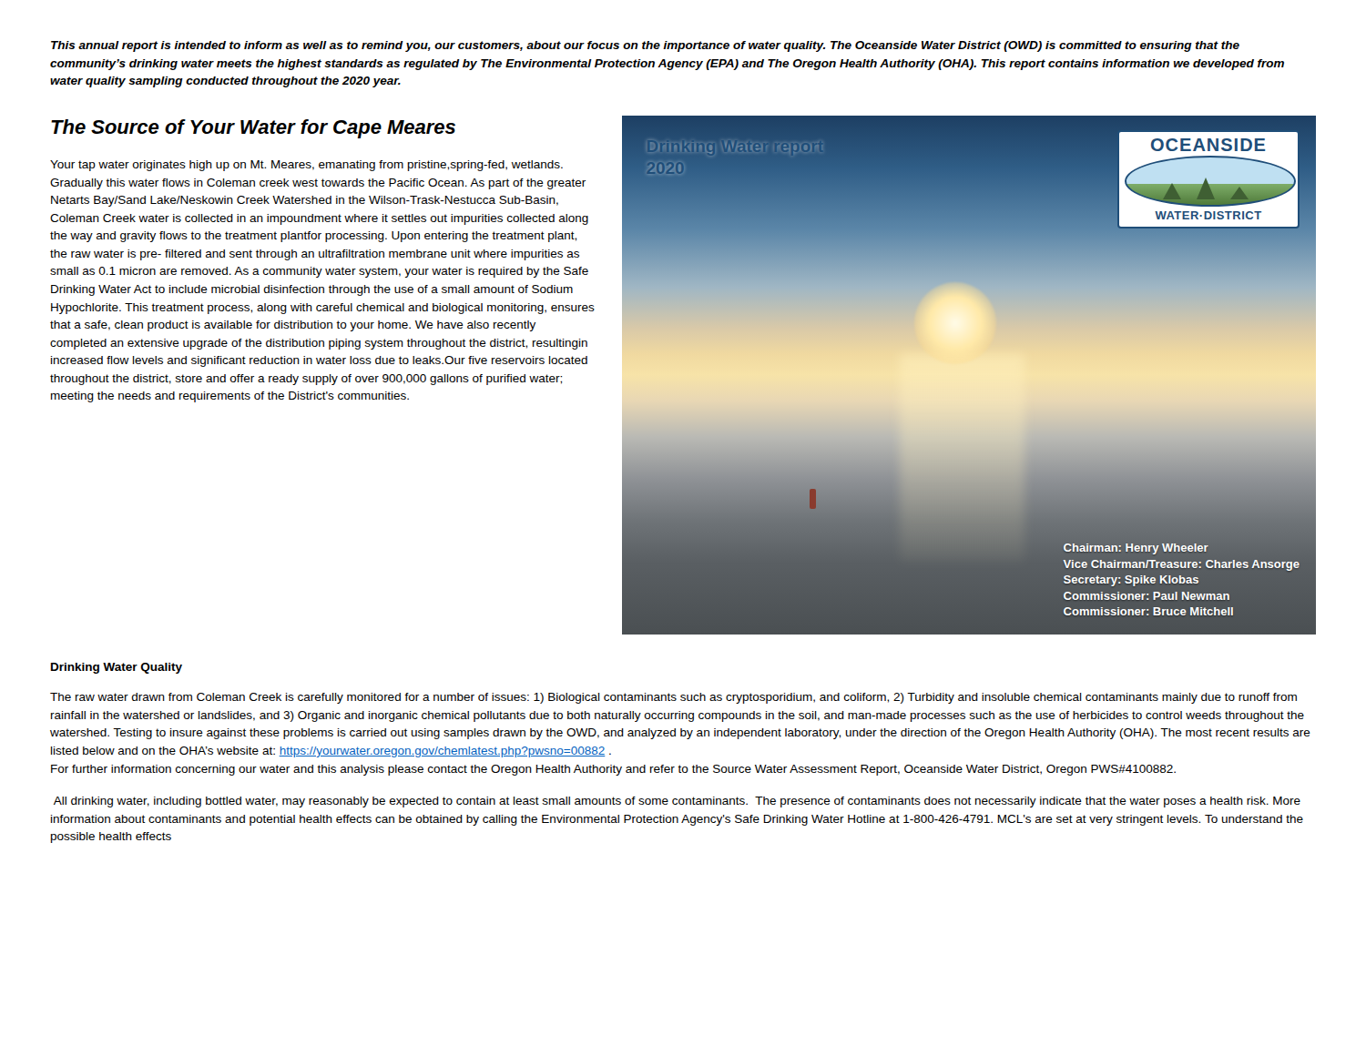This annual report is intended to inform as well as to remind you, our customers, about our focus on the importance of water quality. The Oceanside Water District (OWD) is committed to ensuring that the community’s drinking water meets the highest standards as regulated by The Environmental Protection Agency (EPA) and The Oregon Health Authority (OHA). This report contains information we developed from water quality sampling conducted throughout the 2020 year.
The Source of Your Water for Cape Meares
Your tap water originates high up on Mt. Meares, emanating from pristine,spring-fed, wetlands. Gradually this water flows in Coleman creek west towards the Pacific Ocean. As part of the greater Netarts Bay/Sand Lake/Neskowin Creek Watershed in the Wilson-Trask-Nestucca Sub-Basin, Coleman Creek water is collected in an impoundment where it settles out impurities collected along the way and gravity flows to the treatment plantfor processing. Upon entering the treatment plant, the raw water is pre- filtered and sent through an ultrafiltration membrane unit where impurities as small as 0.1 micron are removed. As a community water system, your water is required by the Safe Drinking Water Act to include microbial disinfection through the use of a small amount of Sodium Hypochlorite. This treatment process, along with careful chemical and biological monitoring, ensures that a safe, clean product is available for distribution to your home. We have also recently completed an extensive upgrade of the distribution piping system throughout the district, resultingin increased flow levels and significant reduction in water loss due to leaks.Our five reservoirs located throughout the district, store and offer a ready supply of over 900,000 gallons of purified water; meeting the needs and requirements of the District's communities.
Drinking Water report
2020
OCEANSIDE
WATER·DISTRICT
Chairman: Henry Wheeler
Vice Chairman/Treasure: Charles Ansorge
Secretary: Spike Klobas
Commissioner: Paul Newman
Commissioner: Bruce Mitchell
Drinking Water Quality
The raw water drawn from Coleman Creek is carefully monitored for a number of issues: 1) Biological contaminants such as cryptosporidium, and coliform, 2) Turbidity and insoluble chemical contaminants mainly due to runoff from rainfall in the watershed or landslides, and 3) Organic and inorganic chemical pollutants due to both naturally occurring compounds in the soil, and man-made processes such as the use of herbicides to control weeds throughout the watershed. Testing to insure against these problems is carried out using samples drawn by the OWD, and analyzed by an independent laboratory, under the direction of the Oregon Health Authority (OHA). The most recent results are listed below and on the OHA’s website at: https://yourwater.oregon.gov/chemlatest.php?pwsno=00882 .
For further information concerning our water and this analysis please contact the Oregon Health Authority and refer to the Source Water Assessment Report, Oceanside Water District, Oregon PWS#4100882.
All drinking water, including bottled water, may reasonably be expected to contain at least small amounts of some contaminants. The presence of contaminants does not necessarily indicate that the water poses a health risk. More information about contaminants and potential health effects can be obtained by calling the Environmental Protection Agency's Safe Drinking Water Hotline at 1-800-426-4791. MCL's are set at very stringent levels. To understand the possible health effects